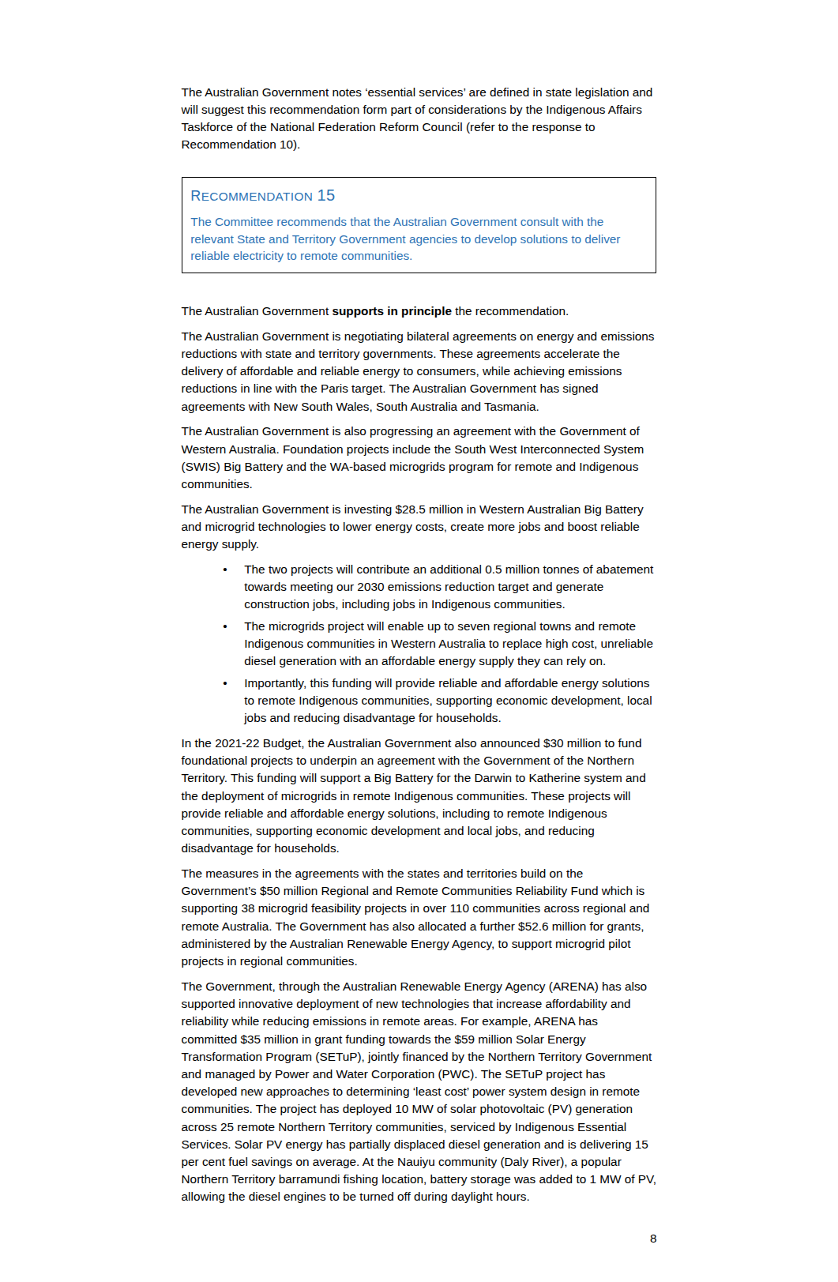The Australian Government notes ‘essential services’ are defined in state legislation and will suggest this recommendation form part of considerations by the Indigenous Affairs Taskforce of the National Federation Reform Council (refer to the response to Recommendation 10).
RECOMMENDATION 15
The Committee recommends that the Australian Government consult with the relevant State and Territory Government agencies to develop solutions to deliver reliable electricity to remote communities.
The Australian Government supports in principle the recommendation.
The Australian Government is negotiating bilateral agreements on energy and emissions reductions with state and territory governments. These agreements accelerate the delivery of affordable and reliable energy to consumers, while achieving emissions reductions in line with the Paris target. The Australian Government has signed agreements with New South Wales, South Australia and Tasmania.
The Australian Government is also progressing an agreement with the Government of Western Australia. Foundation projects include the South West Interconnected System (SWIS) Big Battery and the WA-based microgrids program for remote and Indigenous communities.
The Australian Government is investing $28.5 million in Western Australian Big Battery and microgrid technologies to lower energy costs, create more jobs and boost reliable energy supply.
The two projects will contribute an additional 0.5 million tonnes of abatement towards meeting our 2030 emissions reduction target and generate construction jobs, including jobs in Indigenous communities.
The microgrids project will enable up to seven regional towns and remote Indigenous communities in Western Australia to replace high cost, unreliable diesel generation with an affordable energy supply they can rely on.
Importantly, this funding will provide reliable and affordable energy solutions to remote Indigenous communities, supporting economic development, local jobs and reducing disadvantage for households.
In the 2021-22 Budget, the Australian Government also announced $30 million to fund foundational projects to underpin an agreement with the Government of the Northern Territory. This funding will support a Big Battery for the Darwin to Katherine system and the deployment of microgrids in remote Indigenous communities. These projects will provide reliable and affordable energy solutions, including to remote Indigenous communities, supporting economic development and local jobs, and reducing disadvantage for households.
The measures in the agreements with the states and territories build on the Government’s $50 million Regional and Remote Communities Reliability Fund which is supporting 38 microgrid feasibility projects in over 110 communities across regional and remote Australia. The Government has also allocated a further $52.6 million for grants, administered by the Australian Renewable Energy Agency, to support microgrid pilot projects in regional communities.
The Government, through the Australian Renewable Energy Agency (ARENA) has also supported innovative deployment of new technologies that increase affordability and reliability while reducing emissions in remote areas. For example, ARENA has committed $35 million in grant funding towards the $59 million Solar Energy Transformation Program (SETuP), jointly financed by the Northern Territory Government and managed by Power and Water Corporation (PWC). The SETuP project has developed new approaches to determining ‘least cost’ power system design in remote communities. The project has deployed 10 MW of solar photovoltaic (PV) generation across 25 remote Northern Territory communities, serviced by Indigenous Essential Services. Solar PV energy has partially displaced diesel generation and is delivering 15 per cent fuel savings on average. At the Nauiyu community (Daly River), a popular Northern Territory barramundi fishing location, battery storage was added to 1 MW of PV, allowing the diesel engines to be turned off during daylight hours.
8